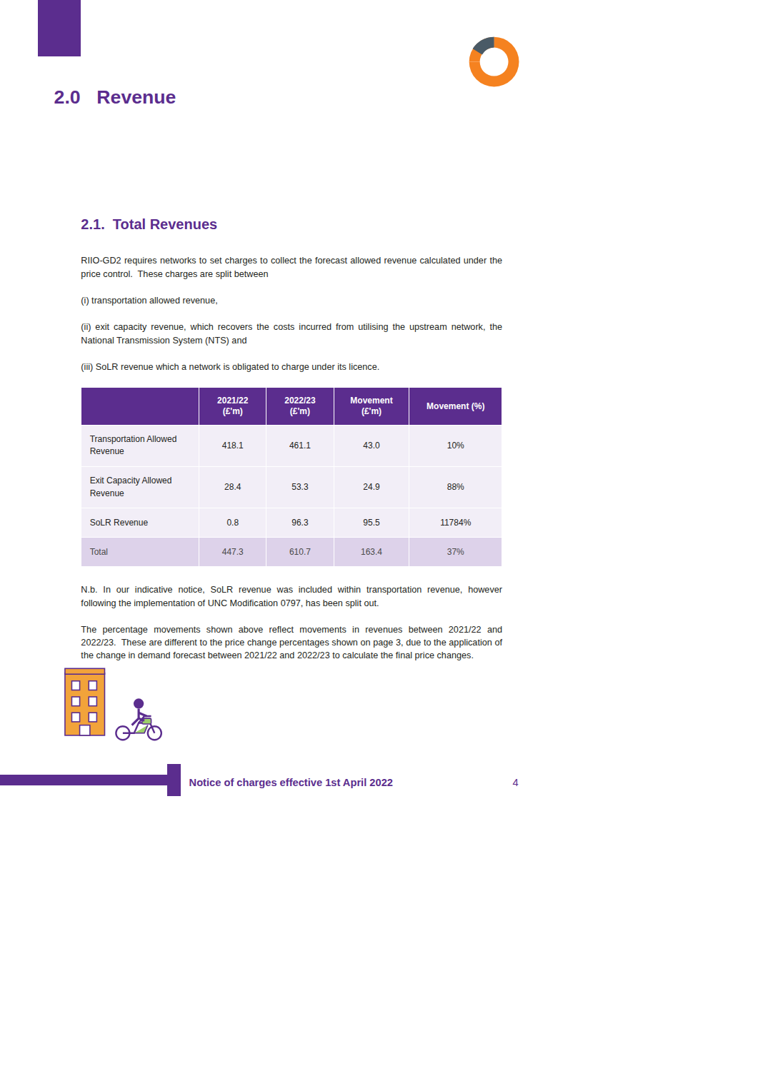2.0 Revenue
2.1. Total Revenues
RIIO-GD2 requires networks to set charges to collect the forecast allowed revenue calculated under the price control. These charges are split between
(i) transportation allowed revenue,
(ii) exit capacity revenue, which recovers the costs incurred from utilising the upstream network, the National Transmission System (NTS) and
(iii) SoLR revenue which a network is obligated to charge under its licence.
| | 2021/22 (£'m) | 2022/23 (£'m) | Movement (£'m) | Movement (%) |
| --- | --- | --- | --- | --- |
| Transportation Allowed Revenue | 418.1 | 461.1 | 43.0 | 10% |
| Exit Capacity Allowed Revenue | 28.4 | 53.3 | 24.9 | 88% |
| SoLR Revenue | 0.8 | 96.3 | 95.5 | 11784% |
| Total | 447.3 | 610.7 | 163.4 | 37% |
N.b. In our indicative notice, SoLR revenue was included within transportation revenue, however following the implementation of UNC Modification 0797, has been split out.
The percentage movements shown above reflect movements in revenues between 2021/22 and 2022/23. These are different to the price change percentages shown on page 3, due to the application of the change in demand forecast between 2021/22 and 2022/23 to calculate the final price changes.
Notice of charges effective 1st April 2022
4